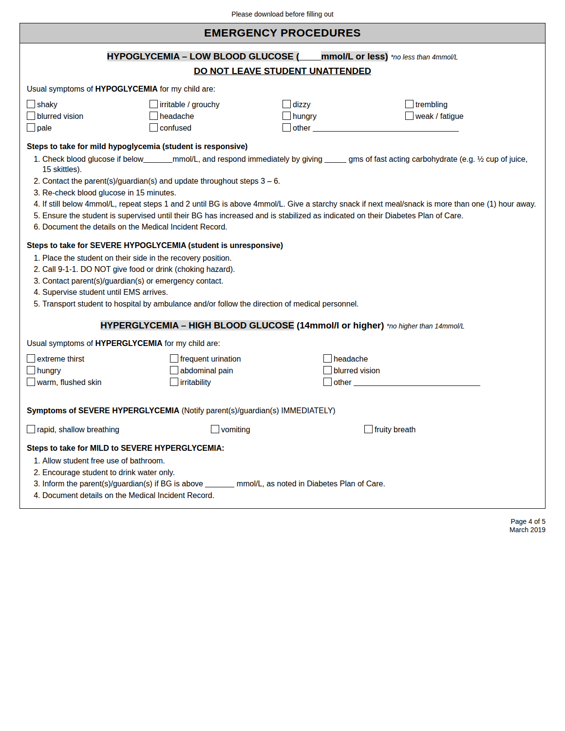Please download before filling out
EMERGENCY PROCEDURES
HYPOGLYCEMIA – LOW BLOOD GLUCOSE ( mmol/L or less) *no less than 4mmol/L
DO NOT LEAVE STUDENT UNATTENDED
Usual symptoms of HYPOGLYCEMIA for my child are:
| shaky | irritable / grouchy | dizzy | trembling |
| blurred vision | headache | hungry | weak / fatigue |
| pale | confused | other |
Steps to take for mild hypoglycemia (student is responsive)
Check blood glucose if below mmol/L, and respond immediately by giving gms of fast acting carbohydrate (e.g. ½ cup of juice, 15 skittles).
Contact the parent(s)/guardian(s) and update throughout steps 3 – 6.
Re-check blood glucose in 15 minutes.
If still below 4mmol/L, repeat steps 1 and 2 until BG is above 4mmol/L. Give a starchy snack if next meal/snack is more than one (1) hour away.
Ensure the student is supervised until their BG has increased and is stabilized as indicated on their Diabetes Plan of Care.
Document the details on the Medical Incident Record.
Steps to take for SEVERE HYPOGLYCEMIA (student is unresponsive)
Place the student on their side in the recovery position.
Call 9-1-1. DO NOT give food or drink (choking hazard).
Contact parent(s)/guardian(s) or emergency contact.
Supervise student until EMS arrives.
Transport student to hospital by ambulance and/or follow the direction of medical personnel.
HYPERGLYCEMIA – HIGH BLOOD GLUCOSE (14mmol/l or higher) *no higher than 14mmol/L
Usual symptoms of HYPERGLYCEMIA for my child are:
| extreme thirst | frequent urination | headache |
| hungry | abdominal pain | blurred vision |
| warm, flushed skin | irritability | other |
Symptoms of SEVERE HYPERGLYCEMIA (Notify parent(s)/guardian(s) IMMEDIATELY)
| rapid, shallow breathing | vomiting | fruity breath |
Steps to take for MILD to SEVERE HYPERGLYCEMIA:
Allow student free use of bathroom.
Encourage student to drink water only.
Inform the parent(s)/guardian(s) if BG is above mmol/L, as noted in Diabetes Plan of Care.
Document details on the Medical Incident Record.
Page 4 of 5
March 2019